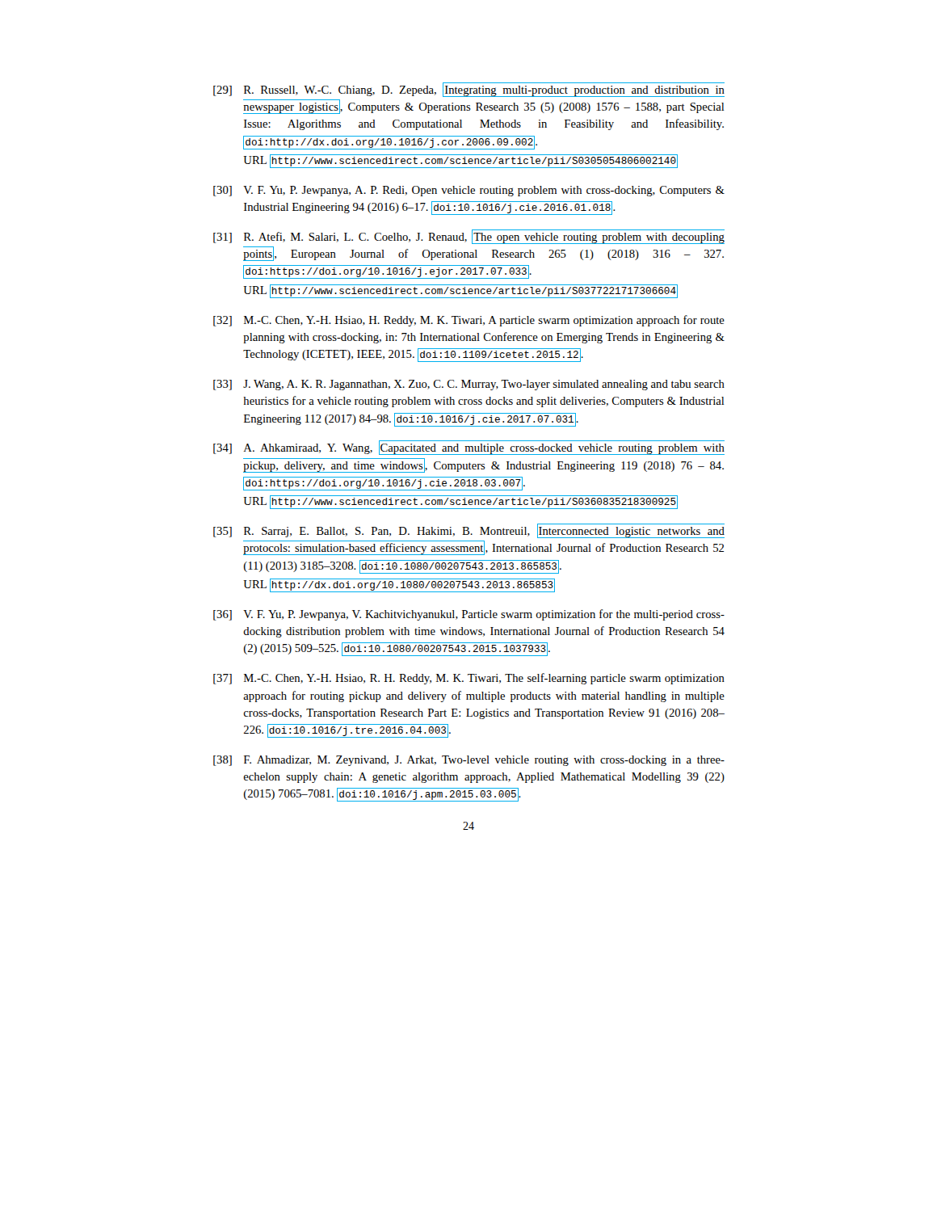[29] R. Russell, W.-C. Chiang, D. Zepeda, Integrating multi-product production and distribution in newspaper logistics, Computers & Operations Research 35 (5) (2008) 1576 – 1588, part Special Issue: Algorithms and Computational Methods in Feasibility and Infeasibility. doi:http://dx.doi.org/10.1016/j.cor.2006.09.002. URL http://www.sciencedirect.com/science/article/pii/S0305054806002140
[30] V. F. Yu, P. Jewpanya, A. P. Redi, Open vehicle routing problem with cross-docking, Computers & Industrial Engineering 94 (2016) 6–17. doi:10.1016/j.cie.2016.01.018.
[31] R. Atefi, M. Salari, L. C. Coelho, J. Renaud, The open vehicle routing problem with decoupling points, European Journal of Operational Research 265 (1) (2018) 316 – 327. doi:https://doi.org/10.1016/j.ejor.2017.07.033. URL http://www.sciencedirect.com/science/article/pii/S0377221717306604
[32] M.-C. Chen, Y.-H. Hsiao, H. Reddy, M. K. Tiwari, A particle swarm optimization approach for route planning with cross-docking, in: 7th International Conference on Emerging Trends in Engineering & Technology (ICETET), IEEE, 2015. doi:10.1109/icetet.2015.12.
[33] J. Wang, A. K. R. Jagannathan, X. Zuo, C. C. Murray, Two-layer simulated annealing and tabu search heuristics for a vehicle routing problem with cross docks and split deliveries, Computers & Industrial Engineering 112 (2017) 84–98. doi:10.1016/j.cie.2017.07.031.
[34] A. Ahkamiraad, Y. Wang, Capacitated and multiple cross-docked vehicle routing problem with pickup, delivery, and time windows, Computers & Industrial Engineering 119 (2018) 76 – 84. doi:https://doi.org/10.1016/j.cie.2018.03.007. URL http://www.sciencedirect.com/science/article/pii/S0360835218300925
[35] R. Sarraj, E. Ballot, S. Pan, D. Hakimi, B. Montreuil, Interconnected logistic networks and protocols: simulation-based efficiency assessment, International Journal of Production Research 52 (11) (2013) 3185–3208. doi:10.1080/00207543.2013.865853. URL http://dx.doi.org/10.1080/00207543.2013.865853
[36] V. F. Yu, P. Jewpanya, V. Kachitvichyanukul, Particle swarm optimization for the multi-period cross-docking distribution problem with time windows, International Journal of Production Research 54 (2) (2015) 509–525. doi:10.1080/00207543.2015.1037933.
[37] M.-C. Chen, Y.-H. Hsiao, R. H. Reddy, M. K. Tiwari, The self-learning particle swarm optimization approach for routing pickup and delivery of multiple products with material handling in multiple cross-docks, Transportation Research Part E: Logistics and Transportation Review 91 (2016) 208–226. doi:10.1016/j.tre.2016.04.003.
[38] F. Ahmadizar, M. Zeynivand, J. Arkat, Two-level vehicle routing with cross-docking in a three-echelon supply chain: A genetic algorithm approach, Applied Mathematical Modelling 39 (22) (2015) 7065–7081. doi:10.1016/j.apm.2015.03.005.
24